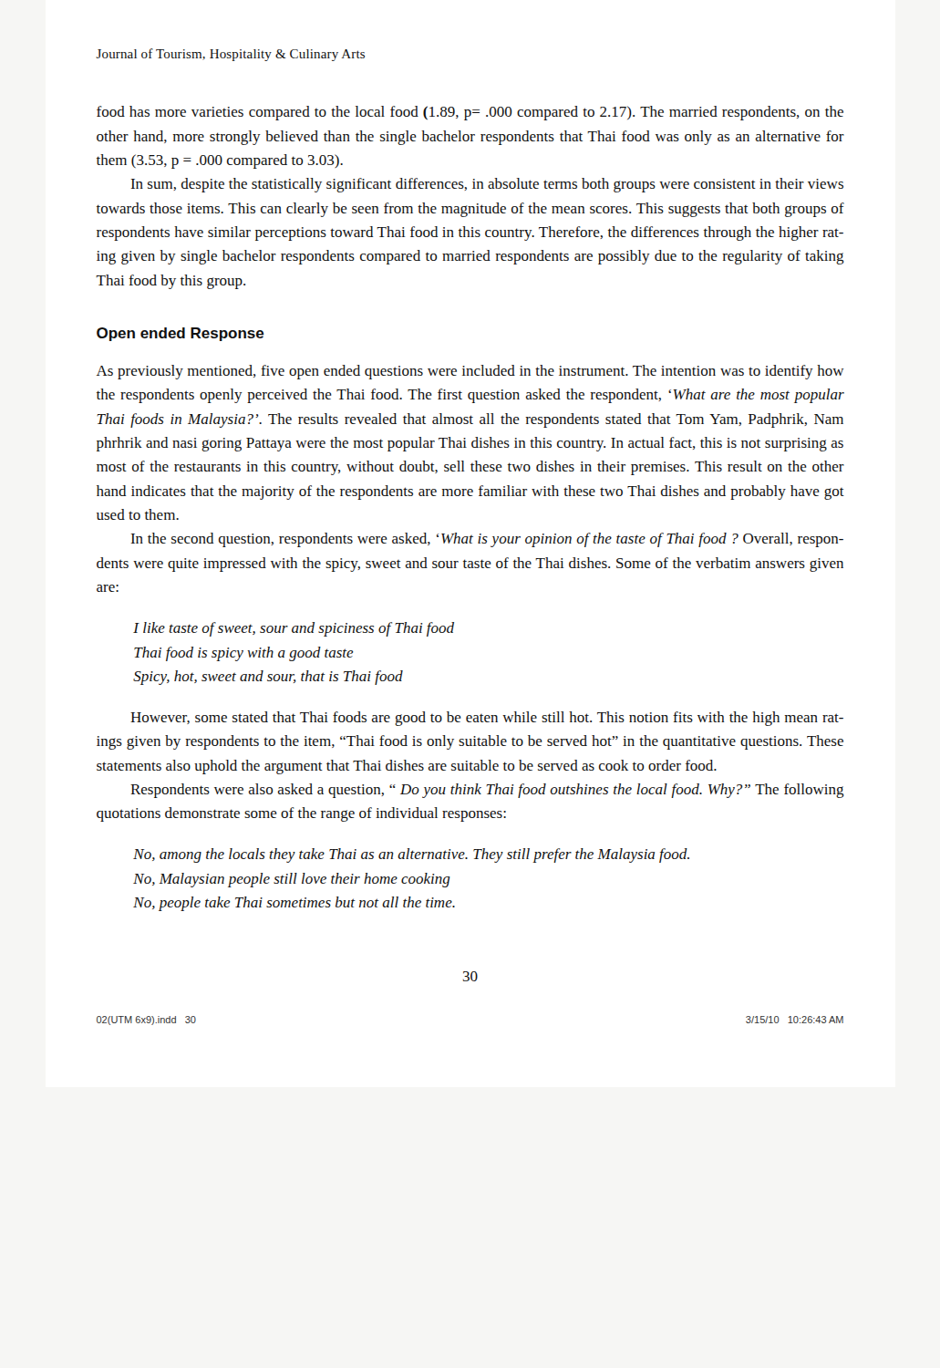Journal of Tourism, Hospitality & Culinary Arts
food has more varieties compared to the local food (1.89, p= .000 compared to 2.17). The married respondents, on the other hand, more strongly believed than the single bachelor respondents that Thai food was only as an alternative for them (3.53, p = .000 compared to 3.03).
In sum, despite the statistically significant differences, in absolute terms both groups were consistent in their views towards those items. This can clearly be seen from the magnitude of the mean scores. This suggests that both groups of respondents have similar perceptions toward Thai food in this country. Therefore, the differences through the higher rating given by single bachelor respondents compared to married respondents are possibly due to the regularity of taking Thai food by this group.
Open ended Response
As previously mentioned, five open ended questions were included in the instrument. The intention was to identify how the respondents openly perceived the Thai food. The first question asked the respondent, ‘What are the most popular Thai foods in Malaysia?’. The results revealed that almost all the respondents stated that Tom Yam, Padphrik, Nam phrhrik and nasi goring Pattaya were the most popular Thai dishes in this country. In actual fact, this is not surprising as most of the restaurants in this country, without doubt, sell these two dishes in their premises. This result on the other hand indicates that the majority of the respondents are more familiar with these two Thai dishes and probably have got used to them.
In the second question, respondents were asked, ‘What is your opinion of the taste of Thai food ? Overall, respondents were quite impressed with the spicy, sweet and sour taste of the Thai dishes. Some of the verbatim answers given are:
I like taste of sweet, sour and spiciness of Thai food
Thai food is spicy with a good taste
Spicy, hot, sweet and sour, that is Thai food
However, some stated that Thai foods are good to be eaten while still hot. This notion fits with the high mean ratings given by respondents to the item, “Thai food is only suitable to be served hot” in the quantitative questions. These statements also uphold the argument that Thai dishes are suitable to be served as cook to order food.
Respondents were also asked a question, “ Do you think Thai food outshines the local food. Why?” The following quotations demonstrate some of the range of individual responses:
No, among the locals they take Thai as an alternative. They still prefer the Malaysia food.
No, Malaysian people still love their home cooking
No, people take Thai sometimes but not all the time.
30
02(UTM 6x9).indd 30 3/15/10 10:26:43 AM